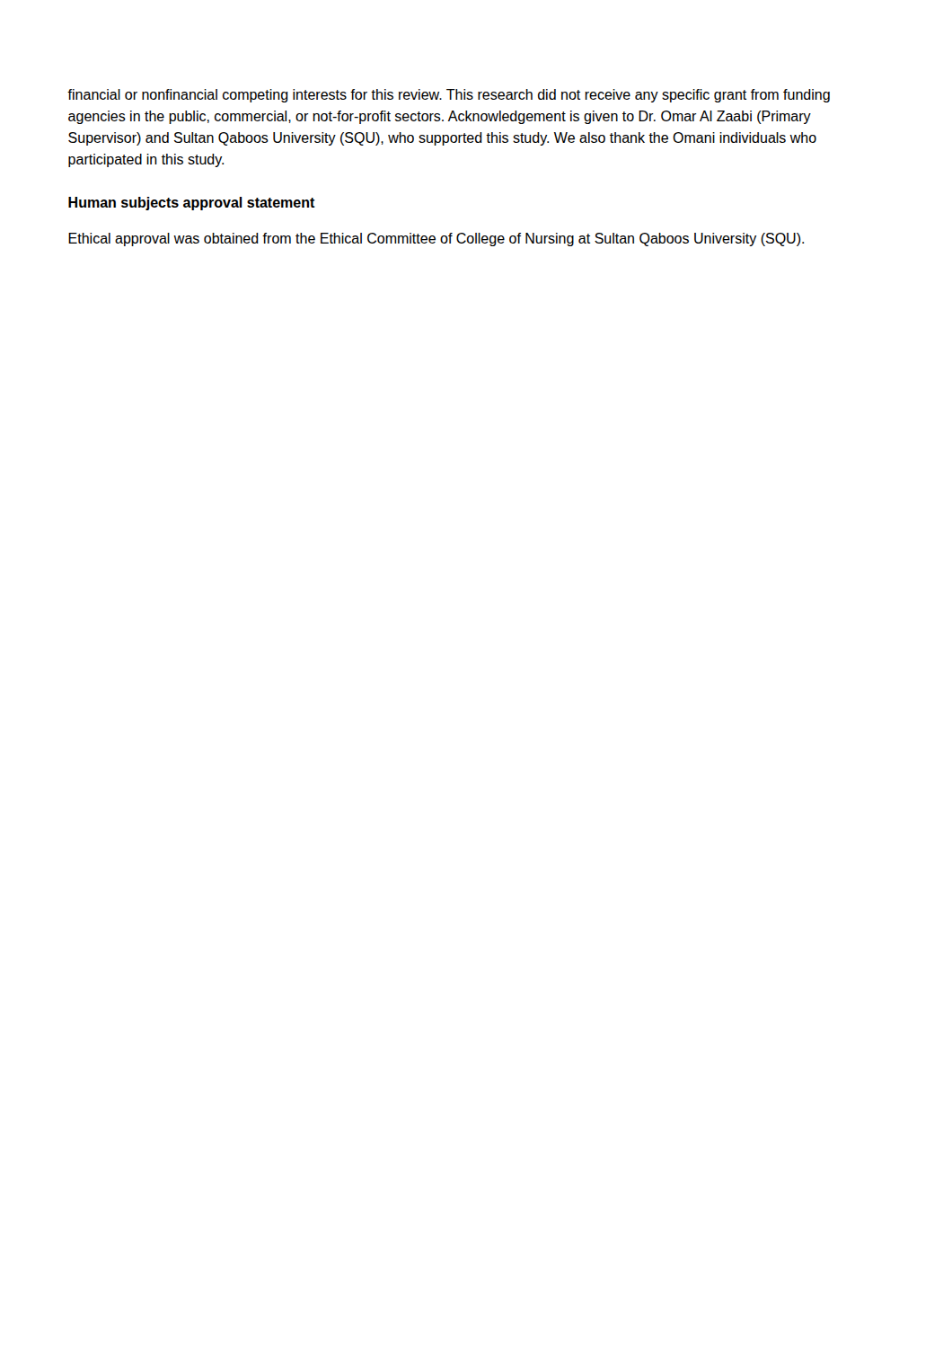financial or nonfinancial competing interests for this review. This research did not receive any specific grant from funding agencies in the public, commercial, or not-for-profit sectors. Acknowledgement is given to Dr. Omar Al Zaabi (Primary Supervisor) and Sultan Qaboos University (SQU), who supported this study. We also thank the Omani individuals who participated in this study.
Human subjects approval statement
Ethical approval was obtained from the Ethical Committee of College of Nursing at Sultan Qaboos University (SQU).